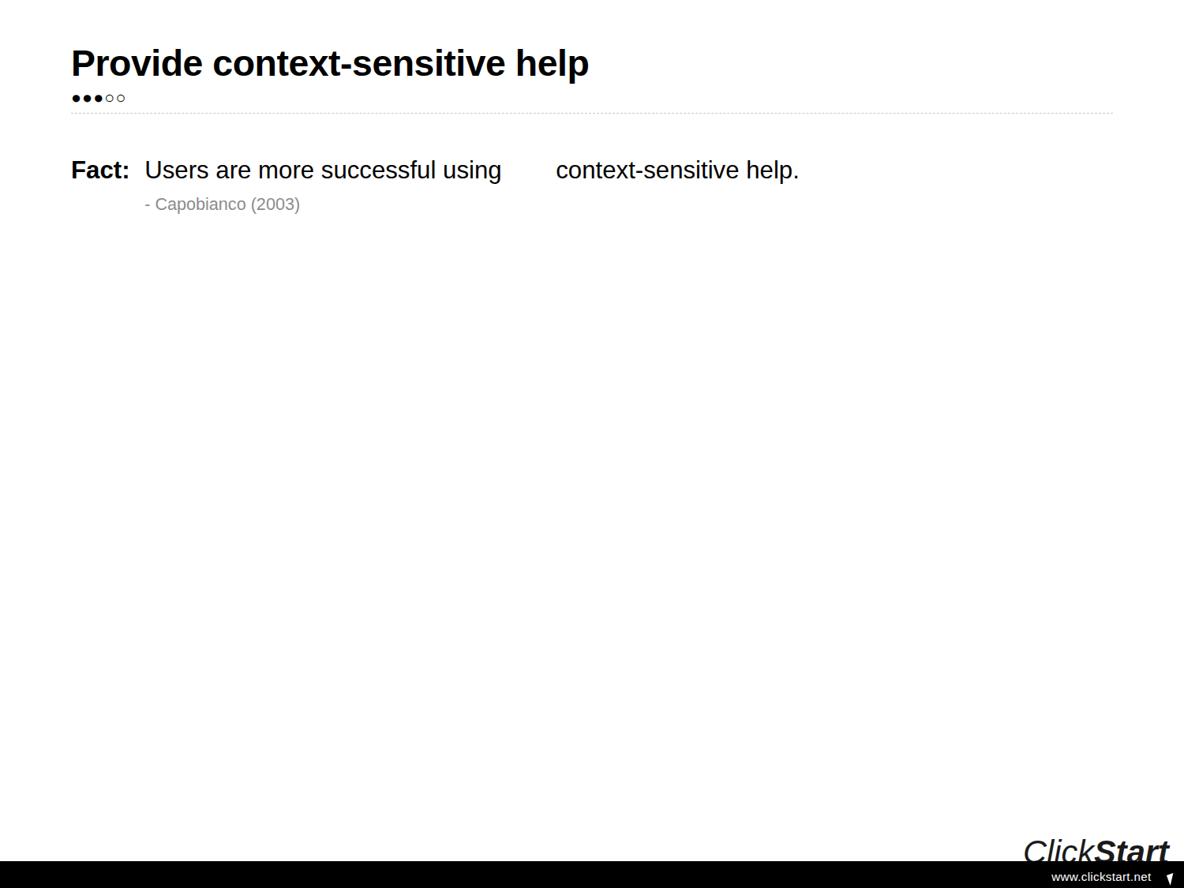Provide context-sensitive help
●●●○○
Fact: Users are more successful using context-sensitive help. - Capobianco (2003)
Click Start
www.clickstart.net